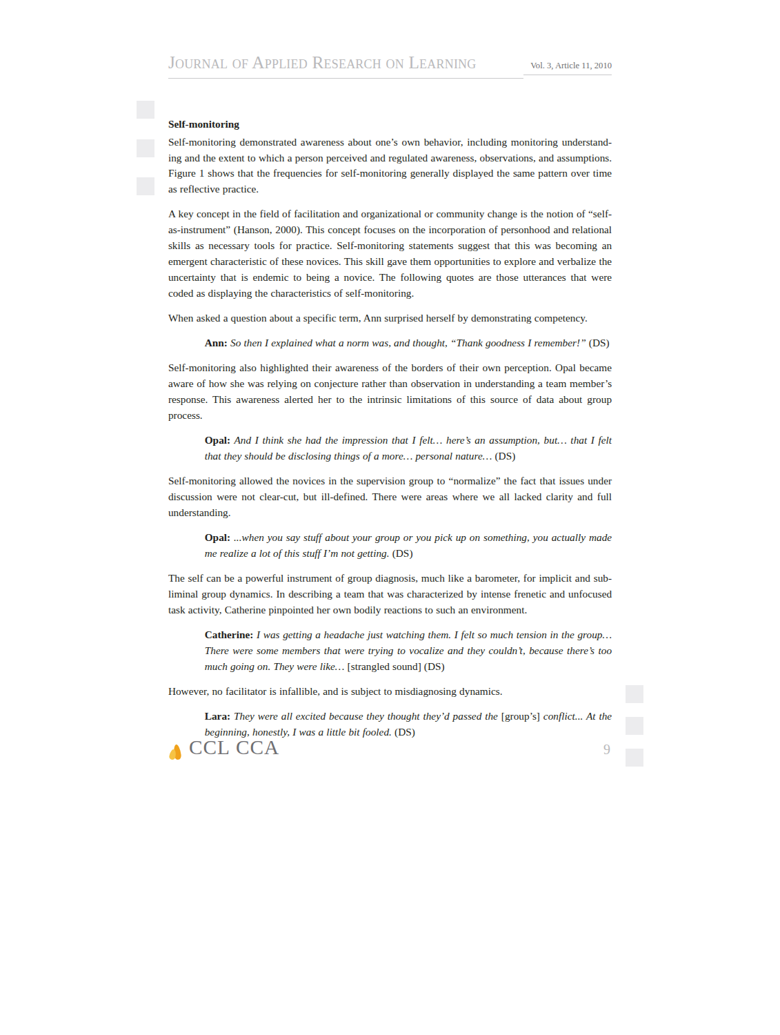Journal of Applied Research on Learning
Vol. 3, Article 11, 2010
Self-monitoring
Self-monitoring demonstrated awareness about one’s own behavior, including monitoring understanding and the extent to which a person perceived and regulated awareness, observations, and assumptions. Figure 1 shows that the frequencies for self-monitoring generally displayed the same pattern over time as reflective practice.
A key concept in the field of facilitation and organizational or community change is the notion of “self-as-instrument” (Hanson, 2000). This concept focuses on the incorporation of personhood and relational skills as necessary tools for practice. Self-monitoring statements suggest that this was becoming an emergent characteristic of these novices. This skill gave them opportunities to explore and verbalize the uncertainty that is endemic to being a novice. The following quotes are those utterances that were coded as displaying the characteristics of self-monitoring.
When asked a question about a specific term, Ann surprised herself by demonstrating competency.
Ann: So then I explained what a norm was, and thought, “Thank goodness I remember!” (DS)
Self-monitoring also highlighted their awareness of the borders of their own perception. Opal became aware of how she was relying on conjecture rather than observation in understanding a team member’s response. This awareness alerted her to the intrinsic limitations of this source of data about group process.
Opal: And I think she had the impression that I felt… here’s an assumption, but… that I felt that they should be disclosing things of a more… personal nature… (DS)
Self-monitoring allowed the novices in the supervision group to “normalize” the fact that issues under discussion were not clear-cut, but ill-defined. There were areas where we all lacked clarity and full understanding.
Opal: ...when you say stuff about your group or you pick up on something, you actually made me realize a lot of this stuff I’m not getting. (DS)
The self can be a powerful instrument of group diagnosis, much like a barometer, for implicit and subliminal group dynamics. In describing a team that was characterized by intense frenetic and unfocused task activity, Catherine pinpointed her own bodily reactions to such an environment.
Catherine: I was getting a headache just watching them. I felt so much tension in the group… There were some members that were trying to vocalize and they couldn’t, because there’s too much going on. They were like… [strangled sound] (DS)
However, no facilitator is infallible, and is subject to misdiagnosing dynamics.
Lara: They were all excited because they thought they’d passed the [group’s] conflict... At the beginning, honestly, I was a little bit fooled. (DS)
CCL CCA
9